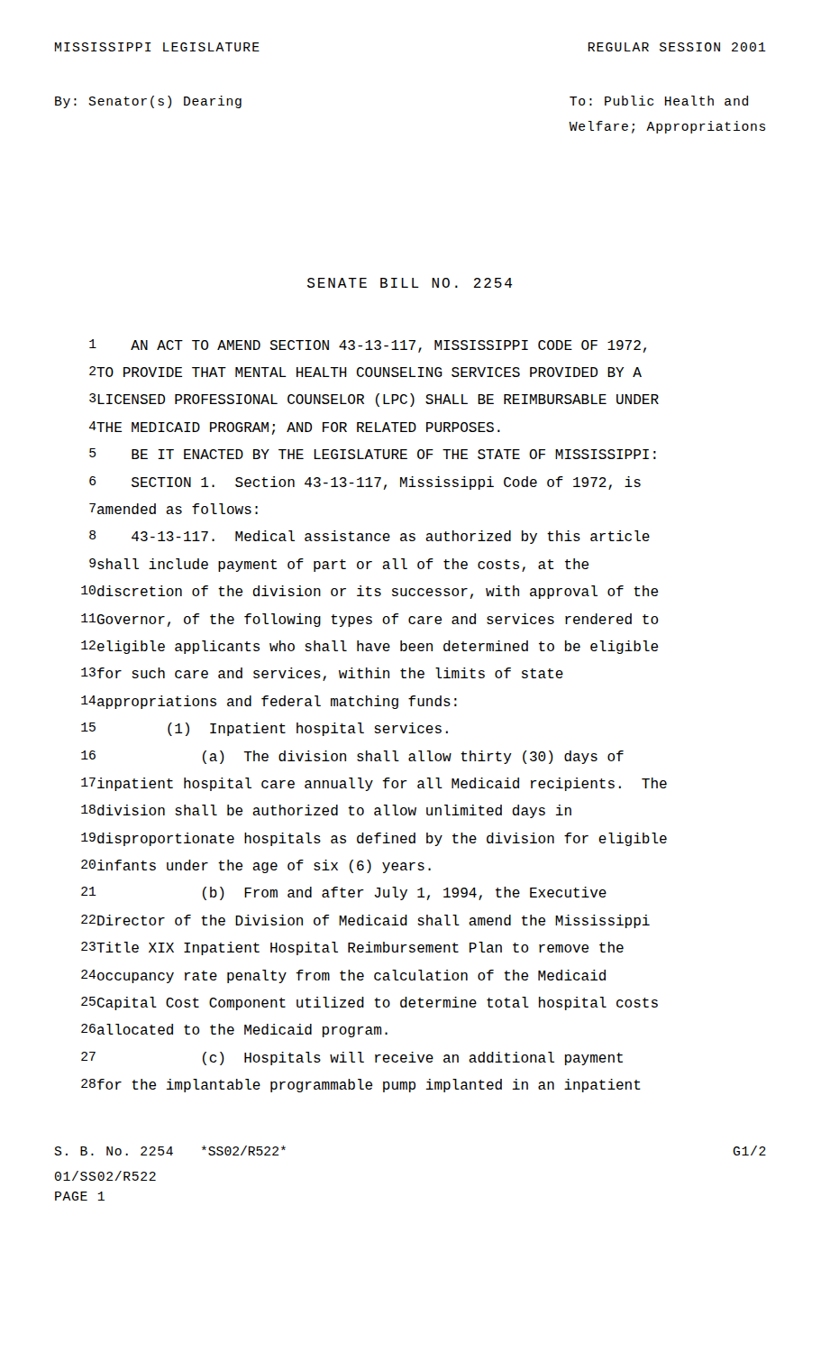MISSISSIPPI LEGISLATURE REGULAR SESSION 2001
By: Senator(s) Dearing
To: Public Health and
Welfare; Appropriations
SENATE BILL NO. 2254
| 1 | AN ACT TO AMEND SECTION 43-13-117, MISSISSIPPI CODE OF 1972, |
| 2 | TO PROVIDE THAT MENTAL HEALTH COUNSELING SERVICES PROVIDED BY A |
| 3 | LICENSED PROFESSIONAL COUNSELOR (LPC) SHALL BE REIMBURSABLE UNDER |
| 4 | THE MEDICAID PROGRAM; AND FOR RELATED PURPOSES. |
| 5 | BE IT ENACTED BY THE LEGISLATURE OF THE STATE OF MISSISSIPPI: |
| 6 | SECTION 1. Section 43-13-117, Mississippi Code of 1972, is |
| 7 | amended as follows: |
| 8 | 43-13-117. Medical assistance as authorized by this article |
| 9 | shall include payment of part or all of the costs, at the |
| 10 | discretion of the division or its successor, with approval of the |
| 11 | Governor, of the following types of care and services rendered to |
| 12 | eligible applicants who shall have been determined to be eligible |
| 13 | for such care and services, within the limits of state |
| 14 | appropriations and federal matching funds: |
| 15 | (1) Inpatient hospital services. |
| 16 | (a) The division shall allow thirty (30) days of |
| 17 | inpatient hospital care annually for all Medicaid recipients. The |
| 18 | division shall be authorized to allow unlimited days in |
| 19 | disproportionate hospitals as defined by the division for eligible |
| 20 | infants under the age of six (6) years. |
| 21 | (b) From and after July 1, 1994, the Executive |
| 22 | Director of the Division of Medicaid shall amend the Mississippi |
| 23 | Title XIX Inpatient Hospital Reimbursement Plan to remove the |
| 24 | occupancy rate penalty from the calculation of the Medicaid |
| 25 | Capital Cost Component utilized to determine total hospital costs |
| 26 | allocated to the Medicaid program. |
| 27 | (c) Hospitals will receive an additional payment |
| 28 | for the implantable programmable pump implanted in an inpatient |
S. B. No. 2254 *SS02/R522* G1/2
01/SS02/R522
PAGE 1